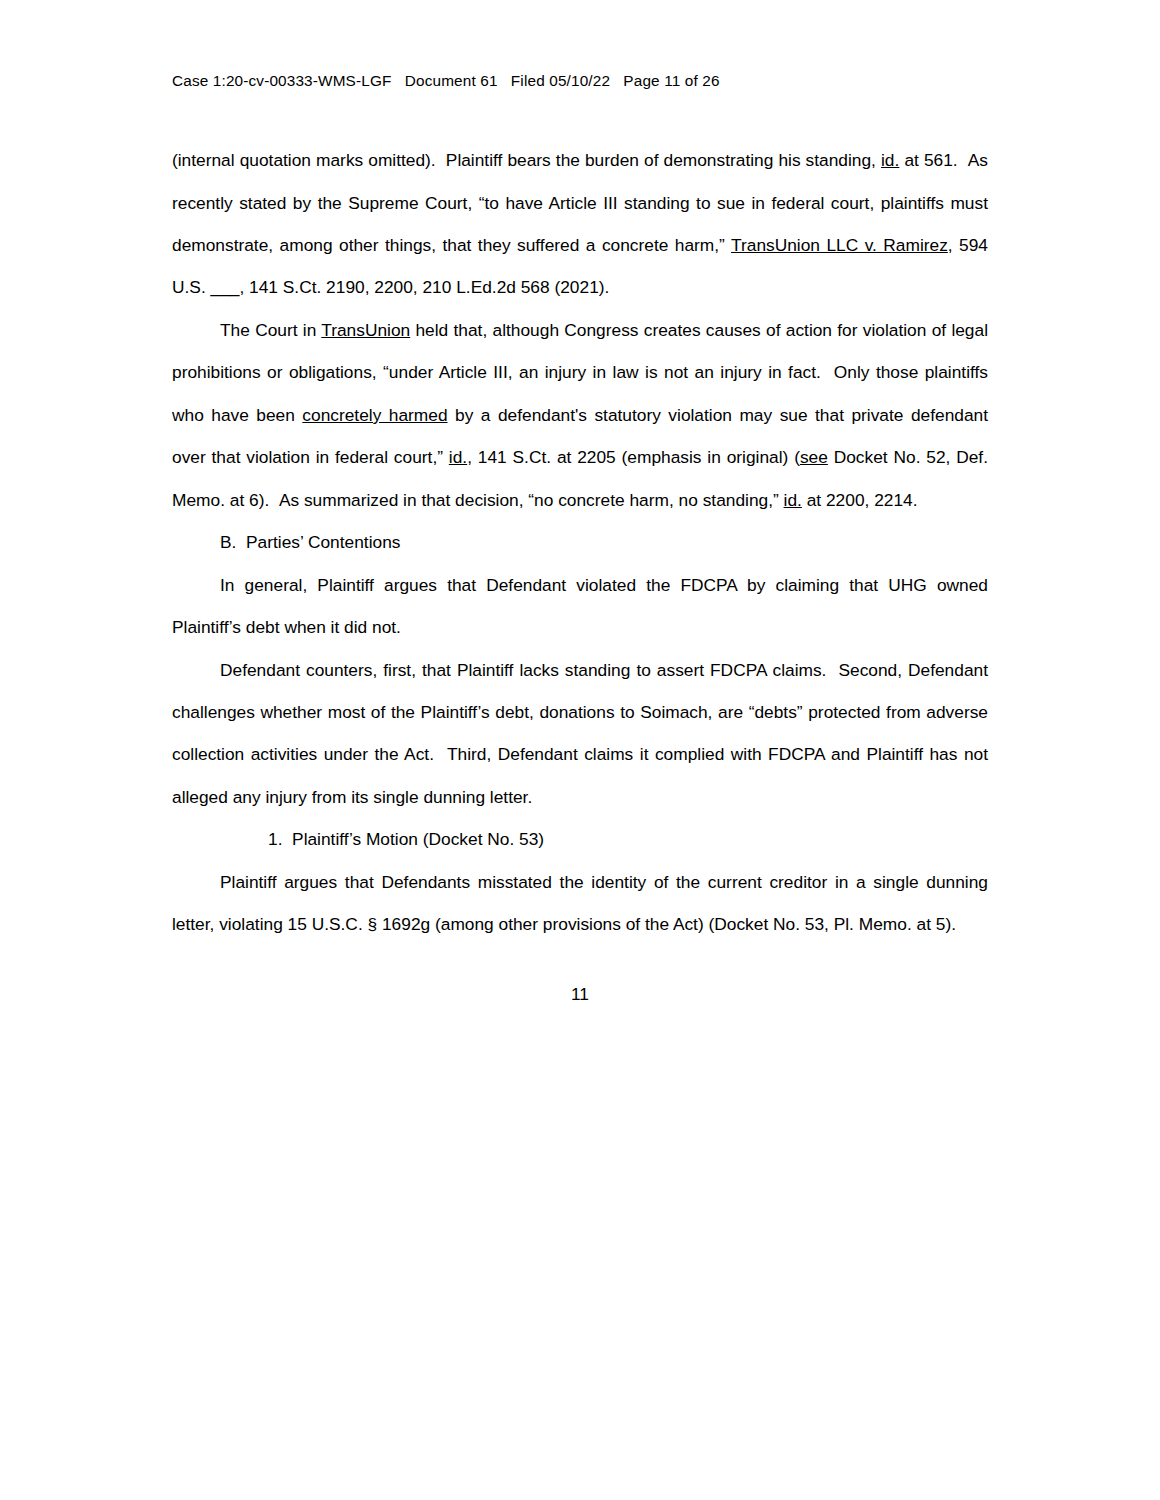Case 1:20-cv-00333-WMS-LGF Document 61 Filed 05/10/22 Page 11 of 26
(internal quotation marks omitted). Plaintiff bears the burden of demonstrating his standing, id. at 561. As recently stated by the Supreme Court, “to have Article III standing to sue in federal court, plaintiffs must demonstrate, among other things, that they suffered a concrete harm,” TransUnion LLC v. Ramirez, 594 U.S. ___, 141 S.Ct. 2190, 2200, 210 L.Ed.2d 568 (2021).
The Court in TransUnion held that, although Congress creates causes of action for violation of legal prohibitions or obligations, “under Article III, an injury in law is not an injury in fact. Only those plaintiffs who have been concretely harmed by a defendant's statutory violation may sue that private defendant over that violation in federal court,” id., 141 S.Ct. at 2205 (emphasis in original) (see Docket No. 52, Def. Memo. at 6). As summarized in that decision, “no concrete harm, no standing,” id. at 2200, 2214.
B. Parties’ Contentions
In general, Plaintiff argues that Defendant violated the FDCPA by claiming that UHG owned Plaintiff’s debt when it did not.
Defendant counters, first, that Plaintiff lacks standing to assert FDCPA claims. Second, Defendant challenges whether most of the Plaintiff’s debt, donations to Soimach, are “debts” protected from adverse collection activities under the Act. Third, Defendant claims it complied with FDCPA and Plaintiff has not alleged any injury from its single dunning letter.
1. Plaintiff’s Motion (Docket No. 53)
Plaintiff argues that Defendants misstated the identity of the current creditor in a single dunning letter, violating 15 U.S.C. § 1692g (among other provisions of the Act) (Docket No. 53, Pl. Memo. at 5).
11